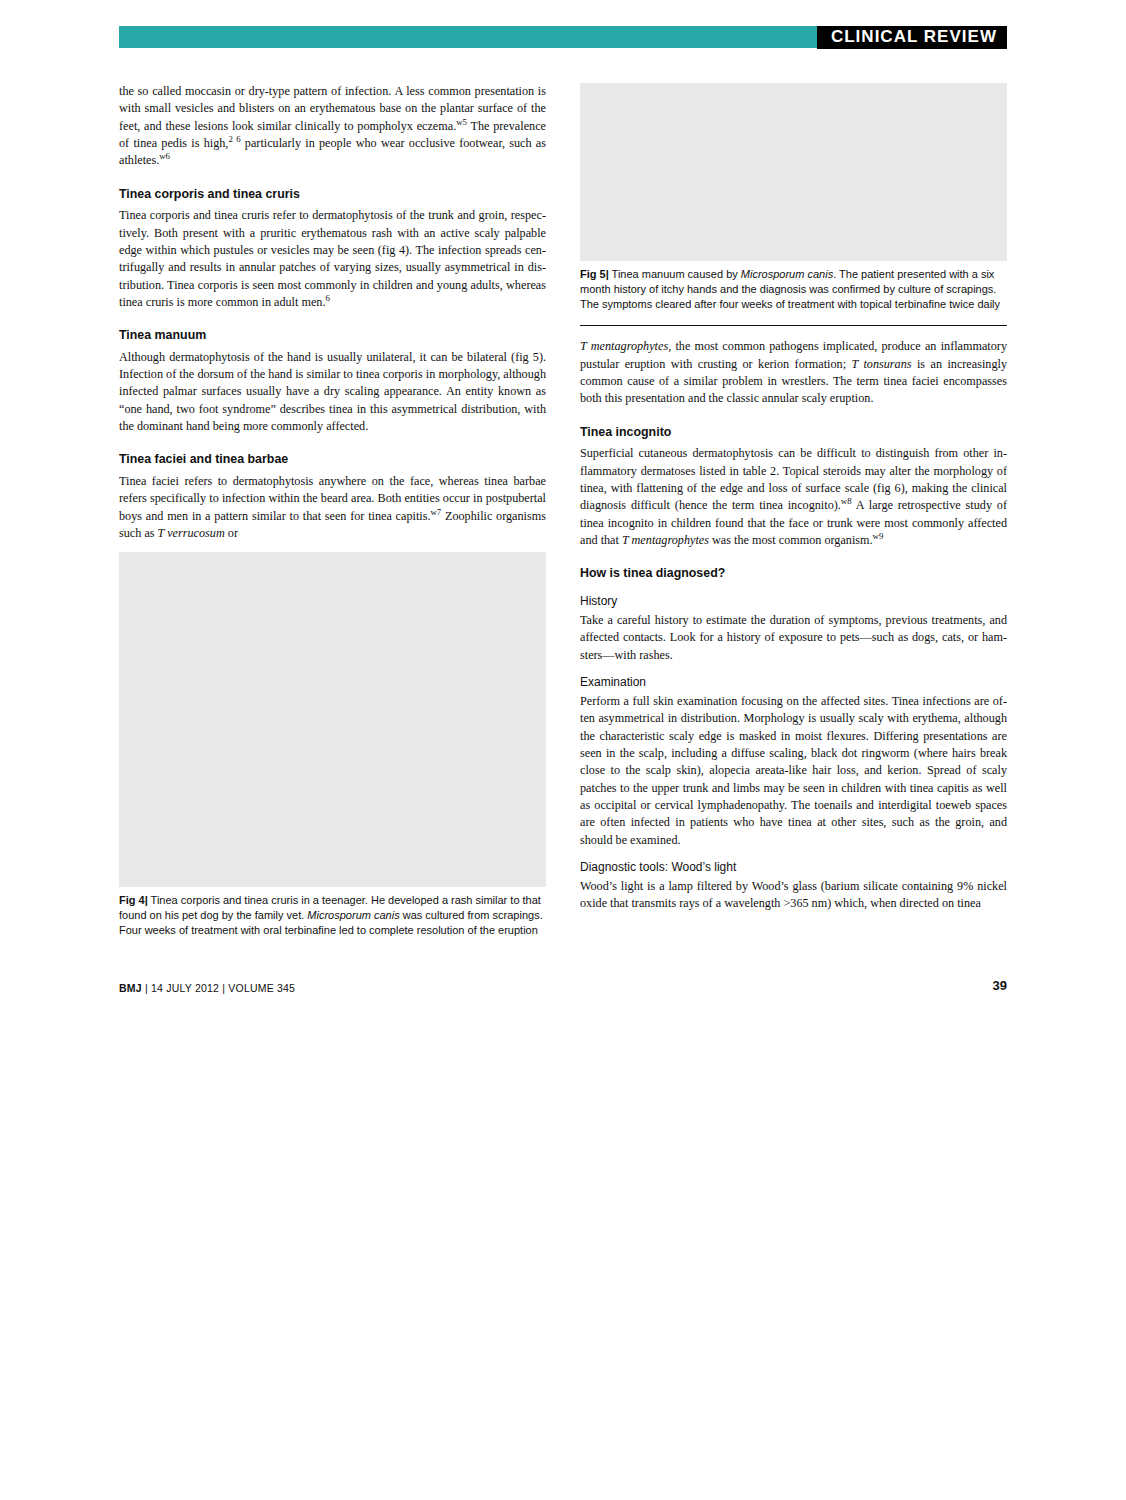Clinical Review
the so called moccasin or dry-type pattern of infection. A less common presentation is with small vesicles and blisters on an erythematous base on the plantar surface of the feet, and these lesions look similar clinically to pompholyx eczema.w5 The prevalence of tinea pedis is high,2 6 particularly in people who wear occlusive footwear, such as athletes.w6
Tinea corporis and tinea cruris
Tinea corporis and tinea cruris refer to dermatophytosis of the trunk and groin, respectively. Both present with a pruritic erythematous rash with an active scaly palpable edge within which pustules or vesicles may be seen (fig 4). The infection spreads centrifugally and results in annular patches of varying sizes, usually asymmetrical in distribution. Tinea corporis is seen most commonly in children and young adults, whereas tinea cruris is more common in adult men.6
Tinea manuum
Although dermatophytosis of the hand is usually unilateral, it can be bilateral (fig 5). Infection of the dorsum of the hand is similar to tinea corporis in morphology, although infected palmar surfaces usually have a dry scaling appearance. An entity known as “one hand, two foot syndrome” describes tinea in this asymmetrical distribution, with the dominant hand being more commonly affected.
Tinea faciei and tinea barbae
Tinea faciei refers to dermatophytosis anywhere on the face, whereas tinea barbae refers specifically to infection within the beard area. Both entities occur in postpubertal boys and men in a pattern similar to that seen for tinea capitis.w7 Zoophilic organisms such as T verrucosum or
Fig 4| Tinea corporis and tinea cruris in a teenager. He developed a rash similar to that found on his pet dog by the family vet. Microsporum canis was cultured from scrapings. Four weeks of treatment with oral terbinafine led to complete resolution of the eruption
Fig 5| Tinea manuum caused by Microsporum canis. The patient presented with a six month history of itchy hands and the diagnosis was confirmed by culture of scrapings. The symptoms cleared after four weeks of treatment with topical terbinafine twice daily
T mentagrophytes, the most common pathogens implicated, produce an inflammatory pustular eruption with crusting or kerion formation; T tonsurans is an increasingly common cause of a similar problem in wrestlers. The term tinea faciei encompasses both this presentation and the classic annular scaly eruption.
Tinea incognito
Superficial cutaneous dermatophytosis can be difficult to distinguish from other inflammatory dermatoses listed in table 2. Topical steroids may alter the morphology of tinea, with flattening of the edge and loss of surface scale (fig 6), making the clinical diagnosis difficult (hence the term tinea incognito).w8 A large retrospective study of tinea incognito in children found that the face or trunk were most commonly affected and that T mentagrophytes was the most common organism.w9
How is tinea diagnosed?
History
Take a careful history to estimate the duration of symptoms, previous treatments, and affected contacts. Look for a history of exposure to pets—such as dogs, cats, or hamsters—with rashes.
Examination
Perform a full skin examination focusing on the affected sites. Tinea infections are often asymmetrical in distribution. Morphology is usually scaly with erythema, although the characteristic scaly edge is masked in moist flexures. Differing presentations are seen in the scalp, including a diffuse scaling, black dot ringworm (where hairs break close to the scalp skin), alopecia areata-like hair loss, and kerion. Spread of scaly patches to the upper trunk and limbs may be seen in children with tinea capitis as well as occipital or cervical lymphadenopathy. The toenails and interdigital toeweb spaces are often infected in patients who have tinea at other sites, such as the groin, and should be examined.
Diagnostic tools: Wood’s light
Wood’s light is a lamp filtered by Wood’s glass (barium silicate containing 9% nickel oxide that transmits rays of a wavelength >365 nm) which, when directed on tinea
BMJ | 14 JULY 2012 | VOLUME 345
39